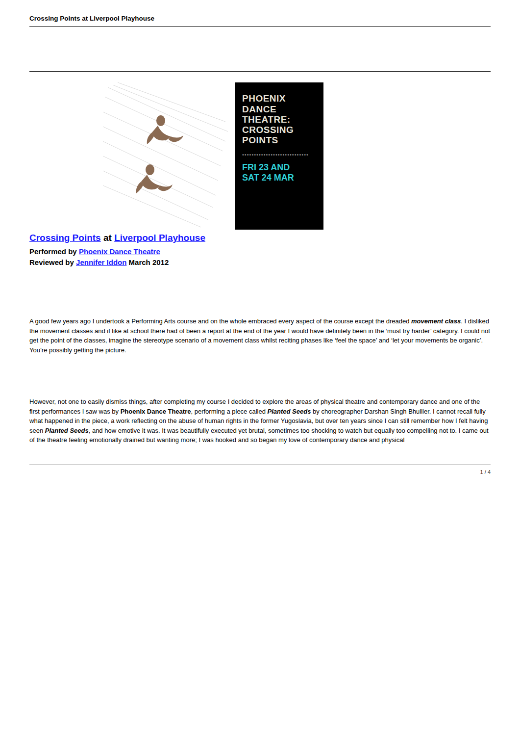Crossing Points at Liverpool Playhouse
Phoenix Dance
Theatre:
Crossing
Points
••••••••••••••••••••••••••••
Fri 23 and
Sat 24 Mar
Crossing Points at Liverpool Playhouse
Performed by Phoenix Dance Theatre
Reviewed by Jennifer Iddon March 2012
A good few years ago I undertook a Performing Arts course and on the whole embraced every aspect of the course except the dreaded movement class. I disliked the movement classes and if like at school there had of been a report at the end of the year I would have definitely been in the ‘must try harder’ category. I could not get the point of the classes, imagine the stereotype scenario of a movement class whilst reciting phases like ‘feel the space’ and ‘let your movements be organic’. You’re possibly getting the picture.
However, not one to easily dismiss things, after completing my course I decided to explore the areas of physical theatre and contemporary dance and one of the first performances I saw was by Phoenix Dance Theatre, performing a piece called Planted Seeds by choreographer Darshan Singh Bhulller. I cannot recall fully what happened in the piece, a work reflecting on the abuse of human rights in the former Yugoslavia, but over ten years since I can still remember how I felt having seen Planted Seeds, and how emotive it was. It was beautifully executed yet brutal, sometimes too shocking to watch but equally too compelling not to. I came out of the theatre feeling emotionally drained but wanting more; I was hooked and so began my love of contemporary dance and physical
1 / 4